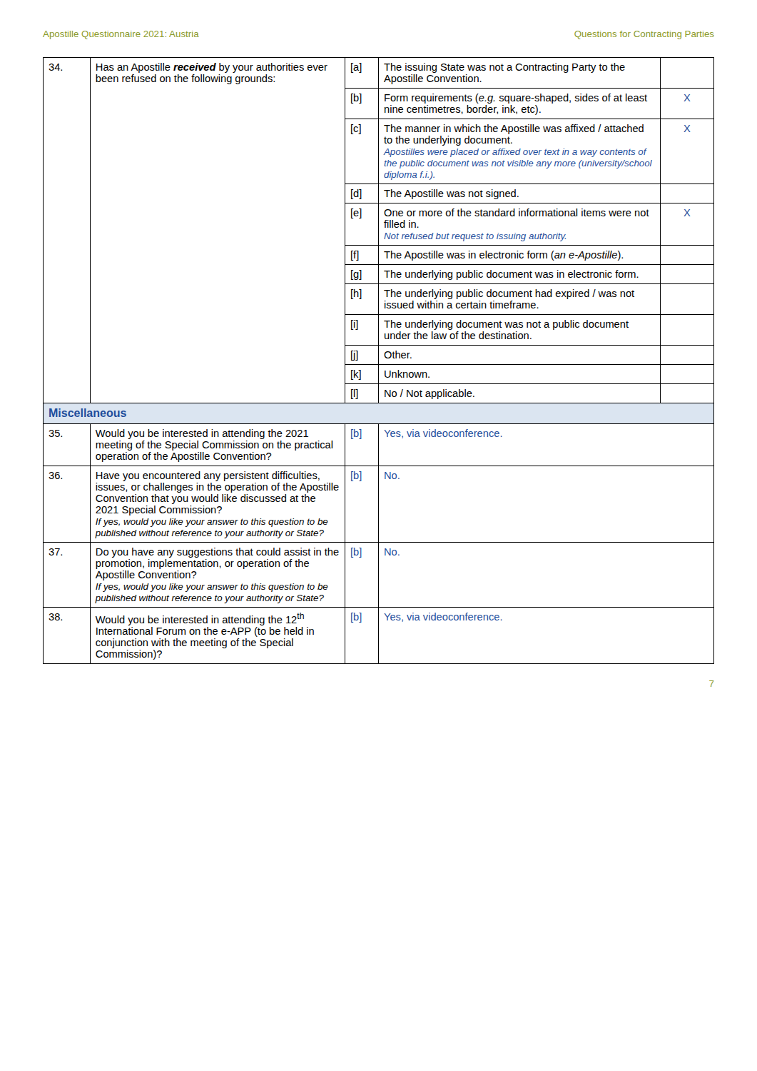Apostille Questionnaire 2021: Austria
Questions for Contracting Parties
| 34. | Has an Apostille received by your authorities ever been refused on the following grounds: | [a] | The issuing State was not a Contracting Party to the Apostille Convention. | |
| [b] | Form requirements ( e.g. square-shaped, sides of at least nine centimetres, border, ink, etc). | X |
| [c] | The manner in which the Apostille was affixed / attached to the underlying document. Apostilles were placed or affixed over text in a way contents of the public document was not visible any more (university/school diploma f.i.). | X |
| [d] | The Apostille was not signed. | |
| [e] | One or more of the standard informational items were not filled in. Not refused but request to issuing authority. | X |
| [f] | The Apostille was in electronic form ( an e-Apostille ). | |
| [g] | The underlying public document was in electronic form. | |
| [h] | The underlying public document had expired / was not issued within a certain timeframe. | |
| [i] | The underlying document was not a public document under the law of the destination. | |
| [j] | Other. | |
| [k] | Unknown. | |
| [l] | No / Not applicable. | |
| Miscellaneous |
| 35. | Would you be interested in attending the 2021 meeting of the Special Commission on the practical operation of the Apostille Convention? | [b] | Yes, via videoconference. |
| 36. | Have you encountered any persistent difficulties, issues, or challenges in the operation of the Apostille Convention that you would like discussed at the 2021 Special Commission? If yes, would you like your answer to this question to be published without reference to your authority or State? | [b] | No. |
| 37. | Do you have any suggestions that could assist in the promotion, implementation, or operation of the Apostille Convention? If yes, would you like your answer to this question to be published without reference to your authority or State? | [b] | No. |
| 38. | Would you be interested in attending the 12 th International Forum on the e-APP (to be held in conjunction with the meeting of the Special Commission)? | [b] | Yes, via videoconference. |
7